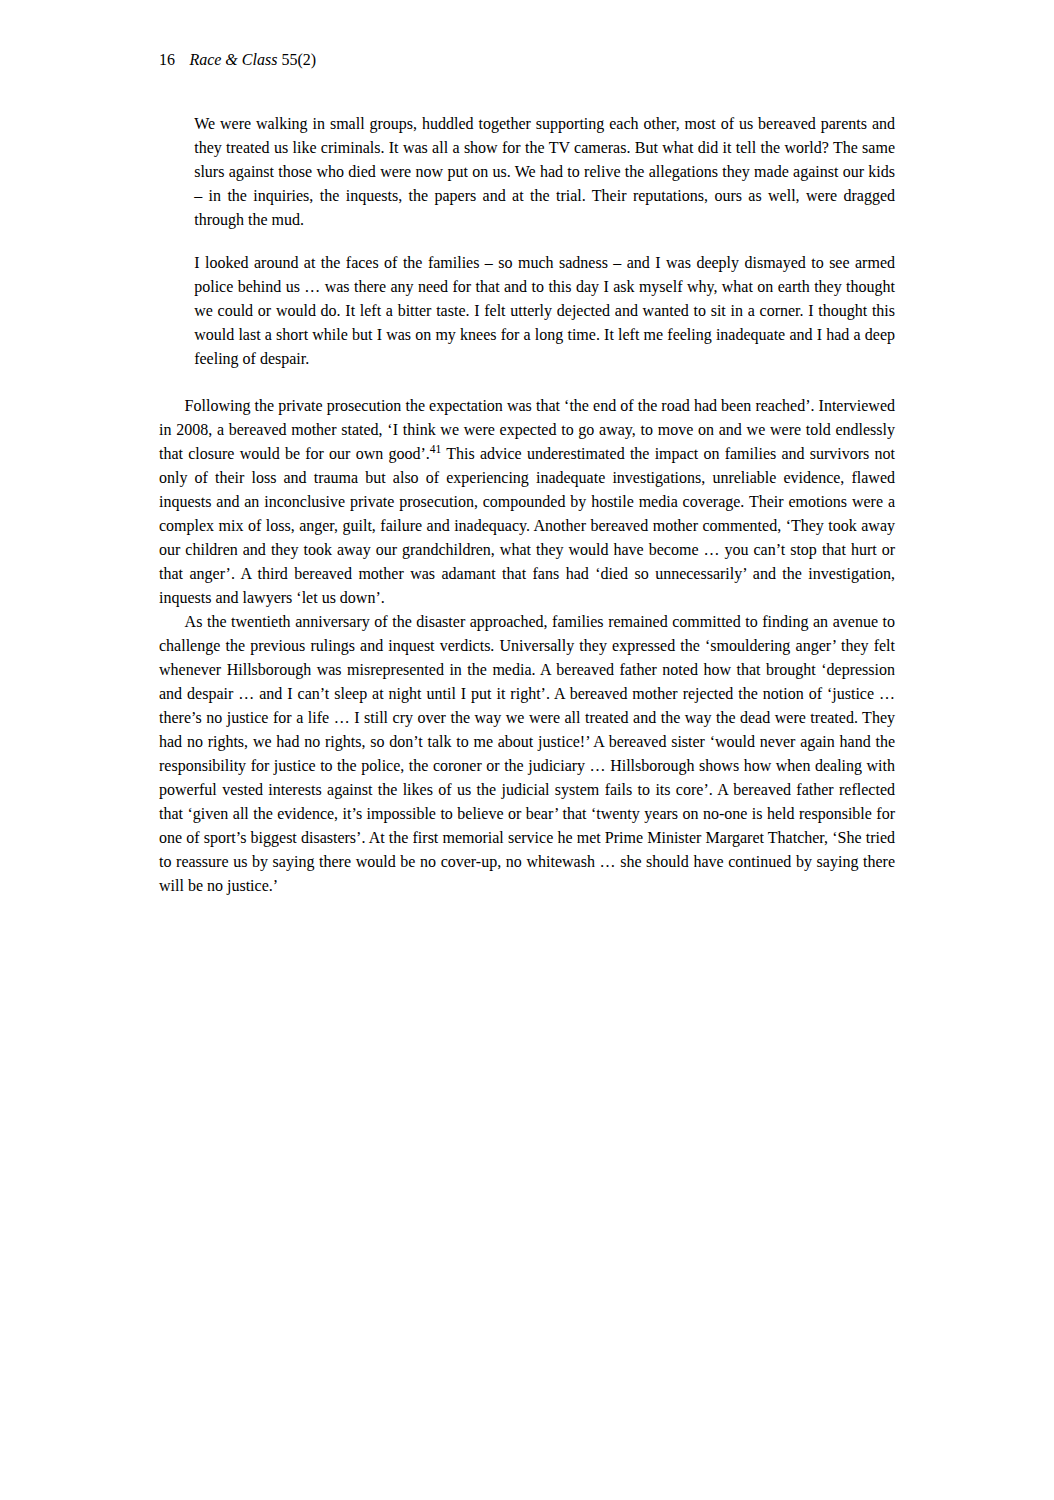16 Race & Class 55(2)
We were walking in small groups, huddled together supporting each other, most of us bereaved parents and they treated us like criminals. It was all a show for the TV cameras. But what did it tell the world? The same slurs against those who died were now put on us. We had to relive the allegations they made against our kids – in the inquiries, the inquests, the papers and at the trial. Their reputations, ours as well, were dragged through the mud.
I looked around at the faces of the families – so much sadness – and I was deeply dismayed to see armed police behind us … was there any need for that and to this day I ask myself why, what on earth they thought we could or would do. It left a bitter taste. I felt utterly dejected and wanted to sit in a corner. I thought this would last a short while but I was on my knees for a long time. It left me feeling inadequate and I had a deep feeling of despair.
Following the private prosecution the expectation was that ‘the end of the road had been reached’. Interviewed in 2008, a bereaved mother stated, ‘I think we were expected to go away, to move on and we were told endlessly that closure would be for our own good’.41 This advice underestimated the impact on families and survivors not only of their loss and trauma but also of experiencing inadequate investigations, unreliable evidence, flawed inquests and an inconclusive private prosecution, compounded by hostile media coverage. Their emotions were a complex mix of loss, anger, guilt, failure and inadequacy. Another bereaved mother commented, ‘They took away our children and they took away our grandchildren, what they would have become … you can’t stop that hurt or that anger’. A third bereaved mother was adamant that fans had ‘died so unnecessarily’ and the investigation, inquests and lawyers ‘let us down’.
As the twentieth anniversary of the disaster approached, families remained committed to finding an avenue to challenge the previous rulings and inquest verdicts. Universally they expressed the ‘smouldering anger’ they felt whenever Hillsborough was misrepresented in the media. A bereaved father noted how that brought ‘depression and despair … and I can’t sleep at night until I put it right’. A bereaved mother rejected the notion of ‘justice … there’s no justice for a life … I still cry over the way we were all treated and the way the dead were treated. They had no rights, we had no rights, so don’t talk to me about justice!’ A bereaved sister ‘would never again hand the responsibility for justice to the police, the coroner or the judiciary … Hillsborough shows how when dealing with powerful vested interests against the likes of us the judicial system fails to its core’. A bereaved father reflected that ‘given all the evidence, it’s impossible to believe or bear’ that ‘twenty years on no-one is held responsible for one of sport’s biggest disasters’. At the first memorial service he met Prime Minister Margaret Thatcher, ‘She tried to reassure us by saying there would be no cover-up, no whitewash … she should have continued by saying there will be no justice.’